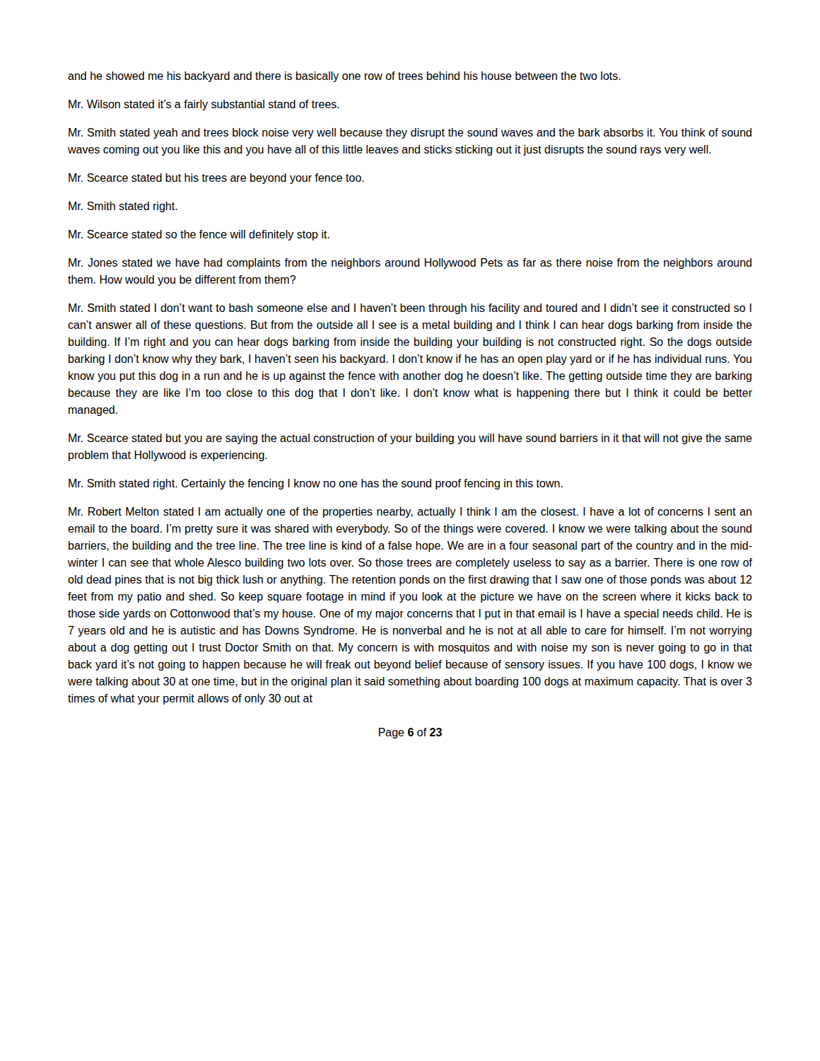and he showed me his backyard and there is basically one row of trees behind his house between the two lots.
Mr. Wilson stated it’s a fairly substantial stand of trees.
Mr. Smith stated yeah and trees block noise very well because they disrupt the sound waves and the bark absorbs it. You think of sound waves coming out you like this and you have all of this little leaves and sticks sticking out it just disrupts the sound rays very well.
Mr. Scearce stated but his trees are beyond your fence too.
Mr. Smith stated right.
Mr. Scearce stated so the fence will definitely stop it.
Mr. Jones stated we have had complaints from the neighbors around Hollywood Pets as far as there noise from the neighbors around them. How would you be different from them?
Mr. Smith stated I don’t want to bash someone else and I haven’t been through his facility and toured and I didn’t see it constructed so I can’t answer all of these questions. But from the outside all I see is a metal building and I think I can hear dogs barking from inside the building. If I’m right and you can hear dogs barking from inside the building your building is not constructed right. So the dogs outside barking I don’t know why they bark, I haven’t seen his backyard. I don’t know if he has an open play yard or if he has individual runs. You know you put this dog in a run and he is up against the fence with another dog he doesn’t like. The getting outside time they are barking because they are like I’m too close to this dog that I don’t like. I don’t know what is happening there but I think it could be better managed.
Mr. Scearce stated but you are saying the actual construction of your building you will have sound barriers in it that will not give the same problem that Hollywood is experiencing.
Mr. Smith stated right. Certainly the fencing I know no one has the sound proof fencing in this town.
Mr. Robert Melton stated I am actually one of the properties nearby, actually I think I am the closest. I have a lot of concerns I sent an email to the board. I’m pretty sure it was shared with everybody. So of the things were covered. I know we were talking about the sound barriers, the building and the tree line. The tree line is kind of a false hope. We are in a four seasonal part of the country and in the mid-winter I can see that whole Alesco building two lots over. So those trees are completely useless to say as a barrier. There is one row of old dead pines that is not big thick lush or anything. The retention ponds on the first drawing that I saw one of those ponds was about 12 feet from my patio and shed. So keep square footage in mind if you look at the picture we have on the screen where it kicks back to those side yards on Cottonwood that’s my house. One of my major concerns that I put in that email is I have a special needs child. He is 7 years old and he is autistic and has Downs Syndrome. He is nonverbal and he is not at all able to care for himself. I’m not worrying about a dog getting out I trust Doctor Smith on that. My concern is with mosquitos and with noise my son is never going to go in that back yard it’s not going to happen because he will freak out beyond belief because of sensory issues. If you have 100 dogs, I know we were talking about 30 at one time, but in the original plan it said something about boarding 100 dogs at maximum capacity. That is over 3 times of what your permit allows of only 30 out at
Page 6 of 23